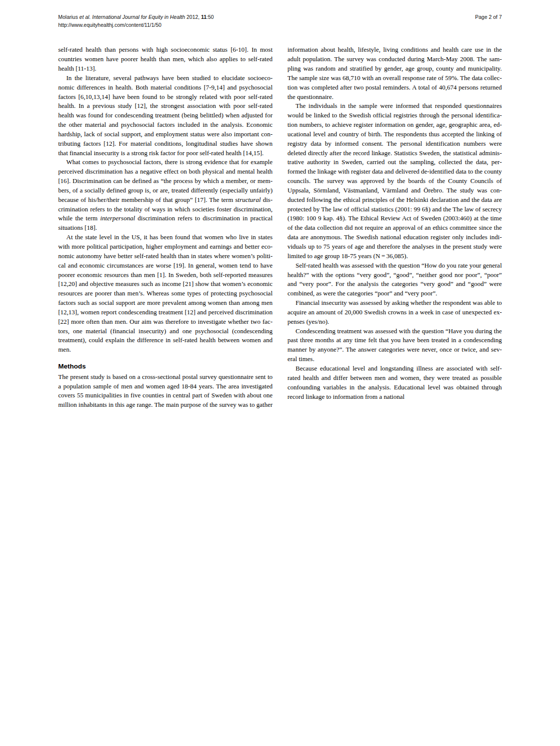Molarius et al. International Journal for Equity in Health 2012, 11:50 http://www.equityhealthj.com/content/11/1/50
Page 2 of 7
self-rated health than persons with high socioeconomic status [6-10]. In most countries women have poorer health than men, which also applies to self-rated health [11-13].
In the literature, several pathways have been studied to elucidate socioeconomic differences in health. Both material conditions [7-9,14] and psychosocial factors [6,10,13,14] have been found to be strongly related with poor self-rated health. In a previous study [12], the strongest association with poor self-rated health was found for condescending treatment (being belittled) when adjusted for the other material and psychosocial factors included in the analysis. Economic hardship, lack of social support, and employment status were also important contributing factors [12]. For material conditions, longitudinal studies have shown that financial insecurity is a strong risk factor for poor self-rated health [14,15].
What comes to psychosocial factors, there is strong evidence that for example perceived discrimination has a negative effect on both physical and mental health [16]. Discrimination can be defined as “the process by which a member, or members, of a socially defined group is, or are, treated differently (especially unfairly) because of his/her/their membership of that group” [17]. The term structural discrimination refers to the totality of ways in which societies foster discrimination, while the term interpersonal discrimination refers to discrimination in practical situations [18].
At the state level in the US, it has been found that women who live in states with more political participation, higher employment and earnings and better economic autonomy have better self-rated health than in states where women’s political and economic circumstances are worse [19]. In general, women tend to have poorer economic resources than men [1]. In Sweden, both self-reported measures [12,20] and objective measures such as income [21] show that women’s economic resources are poorer than men’s. Whereas some types of protecting psychosocial factors such as social support are more prevalent among women than among men [12,13], women report condescending treatment [12] and perceived discrimination [22] more often than men. Our aim was therefore to investigate whether two factors, one material (financial insecurity) and one psychosocial (condescending treatment), could explain the difference in self-rated health between women and men.
Methods
The present study is based on a cross-sectional postal survey questionnaire sent to a population sample of men and women aged 18-84 years. The area investigated covers 55 municipalities in five counties in central part of Sweden with about one million inhabitants in this age range. The main purpose of the survey was to gather information about health, lifestyle, living conditions and health care use in the adult population. The survey was conducted during March-May 2008. The sampling was random and stratified by gender, age group, county and municipality. The sample size was 68,710 with an overall response rate of 59%. The data collection was completed after two postal reminders. A total of 40,674 persons returned the questionnaire.
The individuals in the sample were informed that responded questionnaires would be linked to the Swedish official registries through the personal identification numbers, to achieve register information on gender, age, geographic area, educational level and country of birth. The respondents thus accepted the linking of registry data by informed consent. The personal identification numbers were deleted directly after the record linkage. Statistics Sweden, the statistical administrative authority in Sweden, carried out the sampling, collected the data, performed the linkage with register data and delivered de-identified data to the county councils. The survey was approved by the boards of the County Councils of Uppsala, Sörmland, Västmanland, Värmland and Örebro. The study was conducted following the ethical principles of the Helsinki declaration and the data are protected by The law of official statistics (2001: 99 6§) and the The law of secrecy (1980: 100 9 kap. 4§). The Ethical Review Act of Sweden (2003:460) at the time of the data collection did not require an approval of an ethics committee since the data are anonymous. The Swedish national education register only includes individuals up to 75 years of age and therefore the analyses in the present study were limited to age group 18-75 years (N = 36,085).
Self-rated health was assessed with the question “How do you rate your general health?” with the options “very good”, “good”, “neither good nor poor”, “poor” and “very poor”. For the analysis the categories “very good” and “good” were combined, as were the categories “poor” and “very poor”.
Financial insecurity was assessed by asking whether the respondent was able to acquire an amount of 20,000 Swedish crowns in a week in case of unexpected expenses (yes/no).
Condescending treatment was assessed with the question “Have you during the past three months at any time felt that you have been treated in a condescending manner by anyone?”. The answer categories were never, once or twice, and several times.
Because educational level and longstanding illness are associated with self-rated health and differ between men and women, they were treated as possible confounding variables in the analysis. Educational level was obtained through record linkage to information from a national